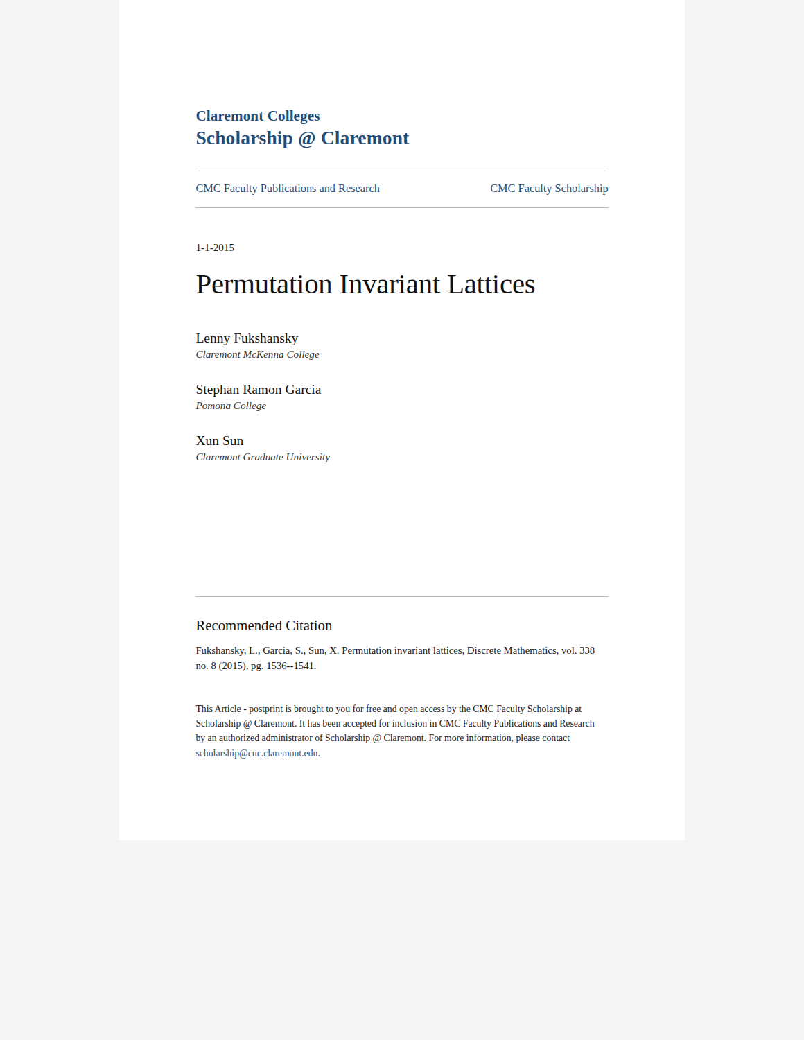Claremont Colleges
Scholarship @ Claremont
CMC Faculty Publications and Research
CMC Faculty Scholarship
1-1-2015
Permutation Invariant Lattices
Lenny Fukshansky
Claremont McKenna College
Stephan Ramon Garcia
Pomona College
Xun Sun
Claremont Graduate University
Recommended Citation
Fukshansky, L., Garcia, S., Sun, X. Permutation invariant lattices, Discrete Mathematics, vol. 338 no. 8 (2015), pg. 1536--1541.
This Article - postprint is brought to you for free and open access by the CMC Faculty Scholarship at Scholarship @ Claremont. It has been accepted for inclusion in CMC Faculty Publications and Research by an authorized administrator of Scholarship @ Claremont. For more information, please contact scholarship@cuc.claremont.edu.